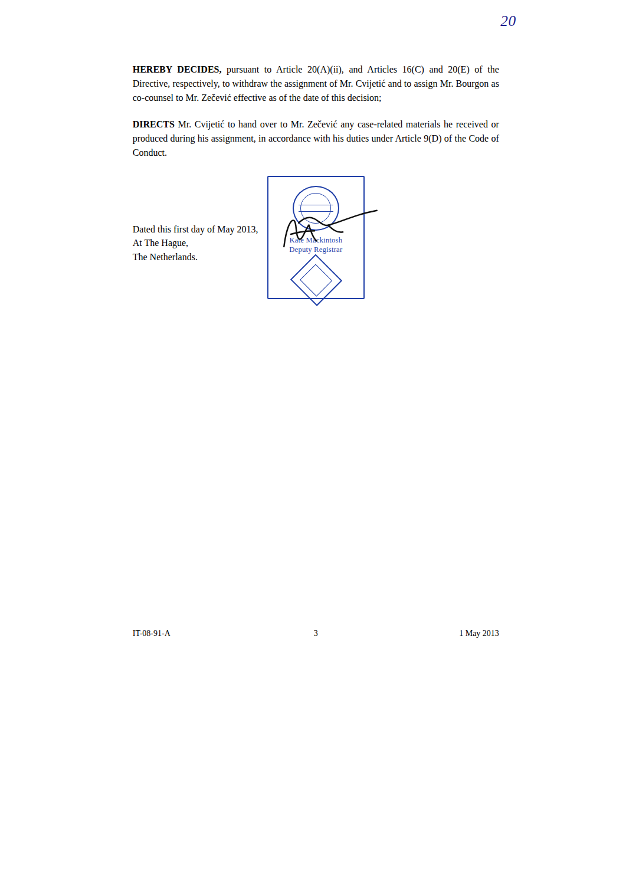20
HEREBY DECIDES, pursuant to Article 20(A)(ii), and Articles 16(C) and 20(E) of the Directive, respectively, to withdraw the assignment of Mr. Cvijetić and to assign Mr. Bourgon as co-counsel to Mr. Zečević effective as of the date of this decision;
DIRECTS Mr. Cvijetić to hand over to Mr. Zečević any case-related materials he received or produced during his assignment, in accordance with his duties under Article 9(D) of the Code of Conduct.
Kate Mackintosh
Deputy Registrar
Dated this first day of May 2013,
At The Hague,
The Netherlands.
IT-08-91-A 3 1 May 2013